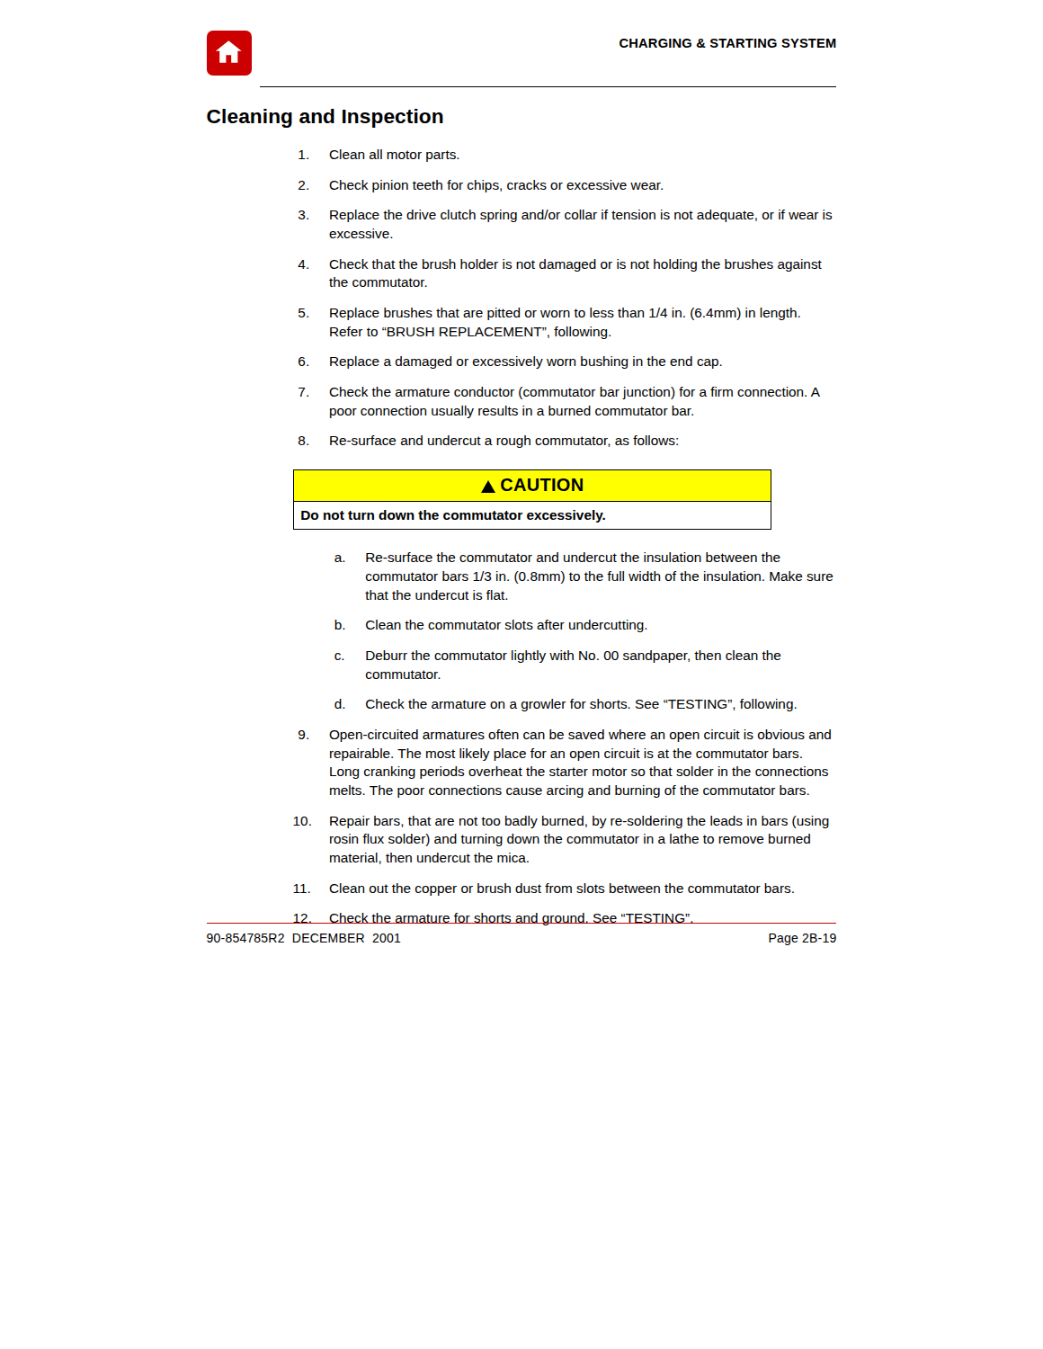CHARGING & STARTING SYSTEM
Cleaning and Inspection
Clean all motor parts.
Check pinion teeth for chips, cracks or excessive wear.
Replace the drive clutch spring and/or collar if tension is not adequate, or if wear is excessive.
Check that the brush holder is not damaged or is not holding the brushes against the commutator.
Replace brushes that are pitted or worn to less than 1/4 in. (6.4mm) in length. Refer to “BRUSH REPLACEMENT”, following.
Replace a damaged or excessively worn bushing in the end cap.
Check the armature conductor (commutator bar junction) for a firm connection. A poor connection usually results in a burned commutator bar.
Re-surface and undercut a rough commutator, as follows:
CAUTION
Do not turn down the commutator excessively.
Re-surface the commutator and undercut the insulation between the commutator bars 1/3 in. (0.8mm) to the full width of the insulation. Make sure that the undercut is flat.
Clean the commutator slots after undercutting.
Deburr the commutator lightly with No. 00 sandpaper, then clean the commutator.
Check the armature on a growler for shorts. See “TESTING”, following.
Open-circuited armatures often can be saved where an open circuit is obvious and repairable. The most likely place for an open circuit is at the commutator bars. Long cranking periods overheat the starter motor so that solder in the connections melts. The poor connections cause arcing and burning of the commutator bars.
Repair bars, that are not too badly burned, by re-soldering the leads in bars (using rosin flux solder) and turning down the commutator in a lathe to remove burned material, then undercut the mica.
Clean out the copper or brush dust from slots between the commutator bars.
Check the armature for shorts and ground. See “TESTING”.
90-854785R2 DECEMBER 2001
Page 2B-19